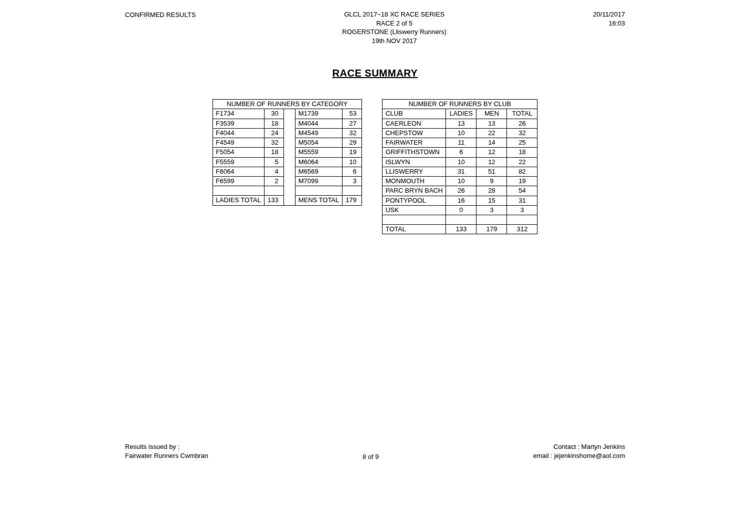CONFIRMED RESULTS
GLCL 2017~18 XC RACE SERIES
RACE 2 of 5
ROGERSTONE (Lliswerry Runners)
19th NOV 2017
20/11/2017
16:03
RACE SUMMARY
| NUMBER OF RUNNERS BY CATEGORY |
| --- |
| F1734 | 30 | | M1739 | 53 |
| F3539 | 18 | | M4044 | 27 |
| F4044 | 24 | | M4549 | 32 |
| F4549 | 32 | | M5054 | 29 |
| F5054 | 18 | | M5559 | 19 |
| F5559 | 5 | | M6064 | 10 |
| F6064 | 4 | | M6569 | 6 |
| F6599 | 2 | | M7099 | 3 |
| LADIES TOTAL | 133 | | MENS TOTAL | 179 |
| NUMBER OF RUNNERS BY CLUB |
| --- |
| CLUB | LADIES | MEN | TOTAL |
| CAERLEON | 13 | 13 | 26 |
| CHEPSTOW | 10 | 22 | 32 |
| FAIRWATER | 11 | 14 | 25 |
| GRIFFITHSTOWN | 6 | 12 | 18 |
| ISLWYN | 10 | 12 | 22 |
| LLISWERRY | 31 | 51 | 82 |
| MONMOUTH | 10 | 9 | 19 |
| PARC BRYN BACH | 26 | 28 | 54 |
| PONTYPOOL | 16 | 15 | 31 |
| USK | 0 | 3 | 3 |
| TOTAL | 133 | 179 | 312 |
Results issued by :
Fairwater Runners Cwmbran
8 of 9
Contact : Martyn Jenkins
email : jejenkinshome@aol.com